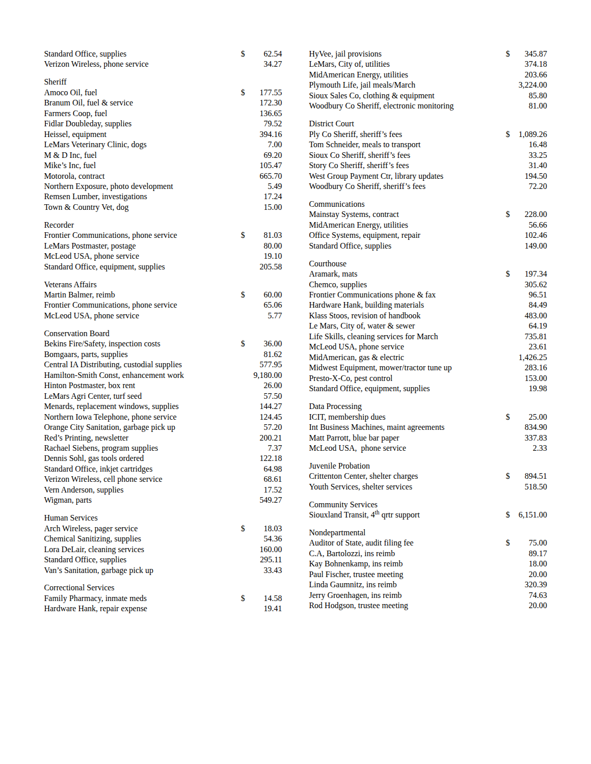| Standard Office, supplies | $ | 62.54 |
| Verizon Wireless, phone service | | 34.27 |
| Sheriff | | |
| Amoco Oil, fuel | $ | 177.55 |
| Branum Oil, fuel & service | | 172.30 |
| Farmers Coop, fuel | | 136.65 |
| Fidlar Doubleday, supplies | | 79.52 |
| Heissel, equipment | | 394.16 |
| LeMars Veterinary Clinic, dogs | | 7.00 |
| M & D Inc, fuel | | 69.20 |
| Mike’s Inc, fuel | | 105.47 |
| Motorola, contract | | 665.70 |
| Northern Exposure, photo development | | 5.49 |
| Remsen Lumber, investigations | | 17.24 |
| Town & Country Vet, dog | | 15.00 |
| Recorder | | |
| Frontier Communications, phone service | $ | 81.03 |
| LeMars Postmaster, postage | | 80.00 |
| McLeod USA, phone service | | 19.10 |
| Standard Office, equipment, supplies | | 205.58 |
| Veterans Affairs | | |
| Martin Balmer, reimb | $ | 60.00 |
| Frontier Communications, phone service | | 65.06 |
| McLeod USA, phone service | | 5.77 |
| Conservation Board | | |
| Bekins Fire/Safety, inspection costs | $ | 36.00 |
| Bomgaars, parts, supplies | | 81.62 |
| Central IA Distributing, custodial supplies | | 577.95 |
| Hamilton-Smith Const, enhancement work | | 9,180.00 |
| Hinton Postmaster, box rent | | 26.00 |
| LeMars Agri Center, turf seed | | 57.50 |
| Menards, replacement windows, supplies | | 144.27 |
| Northern Iowa Telephone, phone service | | 124.45 |
| Orange City Sanitation, garbage pick up | | 57.20 |
| Red’s Printing, newsletter | | 200.21 |
| Rachael Siebens, program supplies | | 7.37 |
| Dennis Sohl, gas tools ordered | | 122.18 |
| Standard Office, inkjet cartridges | | 64.98 |
| Verizon Wireless, cell phone service | | 68.61 |
| Vern Anderson, supplies | | 17.52 |
| Wigman, parts | | 549.27 |
| Human Services | | |
| Arch Wireless, pager service | $ | 18.03 |
| Chemical Sanitizing, supplies | | 54.36 |
| Lora DeLair, cleaning services | | 160.00 |
| Standard Office, supplies | | 295.11 |
| Van’s Sanitation, garbage pick up | | 33.43 |
| Correctional Services | | |
| Family Pharmacy, inmate meds | $ | 14.58 |
| Hardware Hank, repair expense | | 19.41 |
| HyVee, jail provisions | $ | 345.87 |
| LeMars, City of, utilities | | 374.18 |
| MidAmerican Energy, utilities | | 203.66 |
| Plymouth Life, jail meals/March | | 3,224.00 |
| Sioux Sales Co, clothing & equipment | | 85.80 |
| Woodbury Co Sheriff, electronic monitoring | | 81.00 |
| District Court | | |
| Ply Co Sheriff, sheriff’s fees | $ | 1,089.26 |
| Tom Schneider, meals to transport | | 16.48 |
| Sioux Co Sheriff, sheriff’s fees | | 33.25 |
| Story Co Sheriff, sheriff’s fees | | 31.40 |
| West Group Payment Ctr, library updates | | 194.50 |
| Woodbury Co Sheriff, sheriff’s fees | | 72.20 |
| Communications | | |
| Mainstay Systems, contract | $ | 228.00 |
| MidAmerican Energy, utilities | | 56.66 |
| Office Systems, equipment, repair | | 102.46 |
| Standard Office, supplies | | 149.00 |
| Courthouse | | |
| Aramark, mats | $ | 197.34 |
| Chemco, supplies | | 305.62 |
| Frontier Communications phone & fax | | 96.51 |
| Hardware Hank, building materials | | 84.49 |
| Klass Stoos, revision of handbook | | 483.00 |
| Le Mars, City of, water & sewer | | 64.19 |
| Life Skills, cleaning services for March | | 735.81 |
| McLeod USA, phone service | | 23.61 |
| MidAmerican, gas & electric | | 1,426.25 |
| Midwest Equipment, mower/tractor tune up | | 283.16 |
| Presto-X-Co, pest control | | 153.00 |
| Standard Office, equipment, supplies | | 19.98 |
| Data Processing | | |
| ICIT, membership dues | $ | 25.00 |
| Int Business Machines, maint agreements | | 834.90 |
| Matt Parrott, blue bar paper | | 337.83 |
| McLeod USA, phone service | | 2.33 |
| Juvenile Probation | | |
| Crittenton Center, shelter charges | $ | 894.51 |
| Youth Services, shelter services | | 518.50 |
| Community Services | | |
| Siouxland Transit, 4 th qrtr support | $ | 6,151.00 |
| Nondepartmental | | |
| Auditor of State, audit filing fee | $ | 75.00 |
| C.A, Bartolozzi, ins reimb | | 89.17 |
| Kay Bohnenkamp, ins reimb | | 18.00 |
| Paul Fischer, trustee meeting | | 20.00 |
| Linda Gaumnitz, ins reimb | | 320.39 |
| Jerry Groenhagen, ins reimb | | 74.63 |
| Rod Hodgson, trustee meeting | | 20.00 |